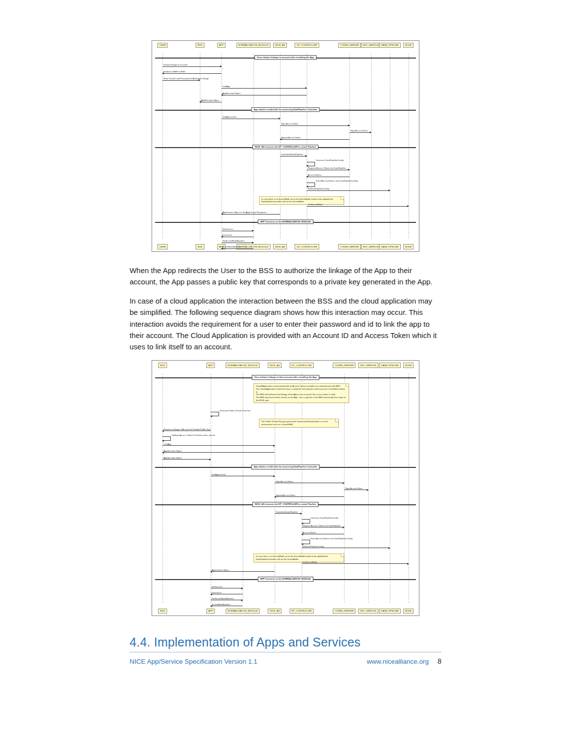USER
BSS
APP
NORMALIZATION_MODULE
NICE_AS
DP_CONTROLLER
TOKEN_SERVER
KEY_SERVICE
DATA_PIPELINE
NODE
USER
BSS
APP
NORMALIZATION_MODULE
NICE_AS
DP_CONTROLLER
TOKEN_SERVER
KEY_SERVICE
DATA_PIPELINE
NODE
User initiates linkage to account after installing the App
Initiate linkage to account
Redirect USER to BSS
Enter UserID and Password to Authorize linkage
LinkApp
AppSecurity Object
AppSecurity Object
App obtains credentials for accessing DataPipeline Controller
GetAppControl
Sign AccessToken
Sign AccessToken
Signed AccessToken
NICE_AS instructs the DP_CONTROLLER to create Pipeline
InstantiateDataPipeline
Construct DataPipelineConfig
Request Access Tokens for DataPipeline
AccessTokens
Insert AccessTokens into DataPipelineConfig
SetDataPipelineConfig
In case there is no SceneMode set or the SceneMode needs to be updated the DataPipelineController will set the SceneMode
GetSceneMode
AppControl Object in GetAppControl Response
APP Connects to the NORMALIZATION_MODULE
GetDevices
DeviceList
GetSceneMarkManifest
SceneMarkManifest
When the App redirects the User to the BSS to authorize the linkage of the App to their account, the App passes a public key that corresponds to a private key generated in the App.
In case of a cloud application the interaction between the BSS and the cloud application may be simplified. The following sequence diagram shows how this interaction may occur. This interaction avoids the requirement for a user to enter their password and id to link the app to their account. The Cloud Application is provided with an Account ID and Access Token which it uses to link itself to an account.
BSS
APP
NORMALIZATION_MODULE
NICE_AS
DP_CONTROLLER
TOKEN_SERVER
KEY_SERVICE
DATA_PIPELINE
NODE
BSS
APP
NORMALIZATION_MODULE
NICE_AS
DP_CONTROLLER
TOKEN_SERVER
KEY_SERVICE
DATA_PIPELINE
NODE
User initiates linkage to their account after installing the App
Cloud Application is provisioned with an Access Token to enable it to communicate with BSS
The Cloud Application shall also have a config file that indicates which account it should be linked to.
The BSS will authorize the linkage of the App to the account if the access token is valid
The BSS may have further checks on the App - this is specific to the BSS and outside the scope of the NICE spec
Generate Public Private Key Pair
The Public Private Key pair generation may be performed within a secure environment such as a cloud HSM
Request Linkage to Account & Provide Public Key
Validate Access Token & Perform other checks
LinkApp
AppSecurity Object
AppSecurity Object
App obtains credentials for accessing DataPipeline Controller
GetAppControl
Sign AccessToken
Sign AccessToken
Signed AccessToken
NICE_AS instructs the DP_CONTROLLER to create Pipeline
InstantiateDataPipeline
Construct DataPipelineConfig
Request Access Tokens for DataPipeline
AccessTokens
Insert AccessTokens into DataPipelineConfig
SetDataPipelineConfig
In case there is no SceneMode set or the SceneMode needs to be updated the DataPipelineController will set the SceneMode
GetSceneMode
AppControl Object
APP Connects to the NORMALIZATION_MODULE
GetDevices
DeviceList
GetSceneMarkManifest
SceneMarkManifest
4.4. Implementation of Apps and Services
NICE App/Service Specification Version 1.1
www.nicealliance.org 8